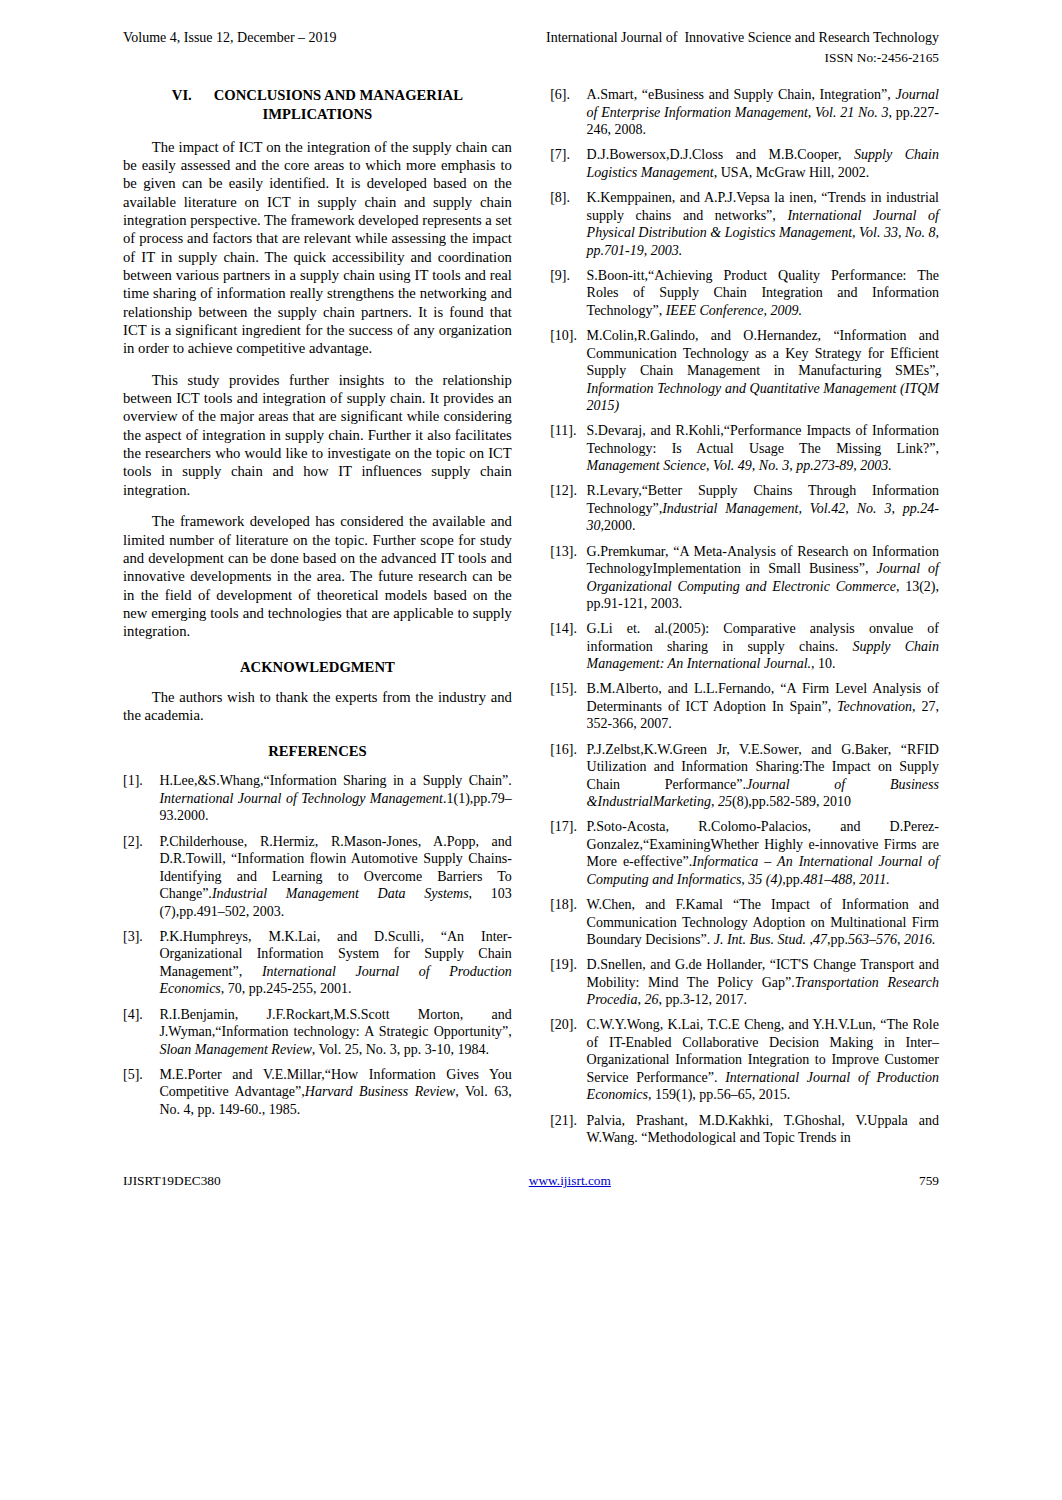Volume 4, Issue 12, December – 2019
International Journal of Innovative Science and Research Technology
ISSN No:-2456-2165
VI. Conclusions and Managerial Implications
The impact of ICT on the integration of the supply chain can be easily assessed and the core areas to which more emphasis to be given can be easily identified. It is developed based on the available literature on ICT in supply chain and supply chain integration perspective. The framework developed represents a set of process and factors that are relevant while assessing the impact of IT in supply chain. The quick accessibility and coordination between various partners in a supply chain using IT tools and real time sharing of information really strengthens the networking and relationship between the supply chain partners. It is found that ICT is a significant ingredient for the success of any organization in order to achieve competitive advantage.
This study provides further insights to the relationship between ICT tools and integration of supply chain. It provides an overview of the major areas that are significant while considering the aspect of integration in supply chain. Further it also facilitates the researchers who would like to investigate on the topic on ICT tools in supply chain and how IT influences supply chain integration.
The framework developed has considered the available and limited number of literature on the topic. Further scope for study and development can be done based on the advanced IT tools and innovative developments in the area. The future research can be in the field of development of theoretical models based on the new emerging tools and technologies that are applicable to supply integration.
Acknowledgment
The authors wish to thank the experts from the industry and the academia.
References
H.Lee,&S.Whang,“Information Sharing in a Supply Chain”. International Journal of Technology Management.1(1),pp.79–93.2000.
P.Childerhouse, R.Hermiz, R.Mason-Jones, A.Popp, and D.R.Towill, “Information flowin Automotive Supply Chains-Identifying and Learning to Overcome Barriers To Change”.Industrial Management Data Systems, 103 (7),pp.491–502, 2003.
P.K.Humphreys, M.K.Lai, and D.Sculli, “An Inter-Organizational Information System for Supply Chain Management”, International Journal of Production Economics, 70, pp.245-255, 2001.
R.I.Benjamin, J.F.Rockart,M.S.Scott Morton, and J.Wyman,“Information technology: A Strategic Opportunity”, Sloan Management Review, Vol. 25, No. 3, pp. 3-10, 1984.
M.E.Porter and V.E.Millar,“How Information Gives You Competitive Advantage”,Harvard Business Review, Vol. 63, No. 4, pp. 149-60., 1985.
A.Smart, “eBusiness and Supply Chain, Integration”, Journal of Enterprise Information Management, Vol. 21 No. 3, pp.227-246, 2008.
D.J.Bowersox,D.J.Closs and M.B.Cooper, Supply Chain Logistics Management, USA, McGraw Hill, 2002.
K.Kemppainen, and A.P.J.Vepsa la inen, “Trends in industrial supply chains and networks”, International Journal of Physical Distribution & Logistics Management, Vol. 33, No. 8, pp.701-19, 2003.
S.Boon-itt,“Achieving Product Quality Performance: The Roles of Supply Chain Integration and Information Technology”, IEEE Conference, 2009.
M.Colin,R.Galindo, and O.Hernandez, “Information and Communication Technology as a Key Strategy for Efficient Supply Chain Management in Manufacturing SMEs”, Information Technology and Quantitative Management (ITQM 2015)
S.Devaraj, and R.Kohli,“Performance Impacts of Information Technology: Is Actual Usage The Missing Link?”, Management Science, Vol. 49, No. 3, pp.273-89, 2003.
R.Levary,“Better Supply Chains Through Information Technology”,Industrial Management, Vol.42, No. 3, pp.24-30, 2000.
G.Premkumar, “A Meta-Analysis of Research on Information TechnologyImplementation in Small Business”, Journal of Organizational Computing and Electronic Commerce, 13(2), pp.91-121, 2003.
G.Li et. al.(2005): Comparative analysis onvalue of information sharing in supply chains. Supply Chain Management: An International Journal., 10.
B.M.Alberto, and L.L.Fernando, “A Firm Level Analysis of Determinants of ICT Adoption In Spain”, Technovation, 27, 352-366, 2007.
P.J.Zelbst,K.W.Green Jr, V.E.Sower, and G.Baker, “RFID Utilization and Information Sharing:The Impact on Supply Chain Performance”.Journal of Business &IndustrialMarketing, 25(8),pp.582-589, 2010
P.Soto-Acosta, R.Colomo-Palacios, and D.Perez-Gonzalez,“ExaminingWhether Highly e-innovative Firms are More e-effective”.Informatica – An International Journal of Computing and Informatics, 35 (4), pp.481–488, 2011.
W.Chen, and F.Kamal “The Impact of Information and Communication Technology Adoption on Multinational Firm Boundary Decisions”. J. Int. Bus. Stud. ,47, pp.563–576, 2016.
D.Snellen, and G.de Hollander, “ICT'S Change Transport and Mobility: Mind The Policy Gap”.Transportation Research Procedia, 26, pp.3-12, 2017.
C.W.Y.Wong, K.Lai, T.C.E Cheng, and Y.H.V.Lun, “The Role of IT-Enabled Collaborative Decision Making in Inter–Organizational Information Integration to Improve Customer Service Performance”. International Journal of Production Economics, 159(1), pp.56–65, 2015.
Palvia, Prashant, M.D.Kakhki, T.Ghoshal, V.Uppala and W.Wang. “Methodological and Topic Trends in
IJISRT19DEC380
www.ijisrt.com
759